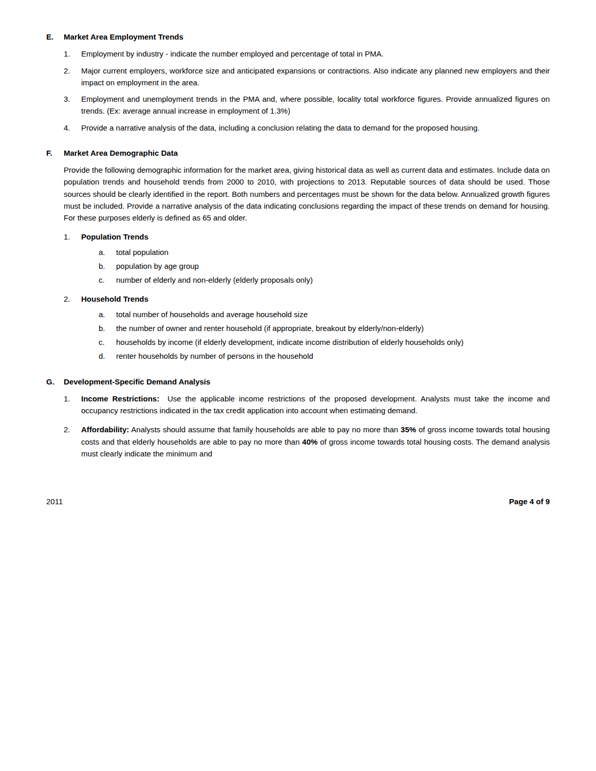E. Market Area Employment Trends
Employment by industry - indicate the number employed and percentage of total in PMA.
Major current employers, workforce size and anticipated expansions or contractions. Also indicate any planned new employers and their impact on employment in the area.
Employment and unemployment trends in the PMA and, where possible, locality total workforce figures. Provide annualized figures on trends. (Ex: average annual increase in employment of 1.3%)
Provide a narrative analysis of the data, including a conclusion relating the data to demand for the proposed housing.
F. Market Area Demographic Data
Provide the following demographic information for the market area, giving historical data as well as current data and estimates. Include data on population trends and household trends from 2000 to 2010, with projections to 2013. Reputable sources of data should be used. Those sources should be clearly identified in the report. Both numbers and percentages must be shown for the data below. Annualized growth figures must be included. Provide a narrative analysis of the data indicating conclusions regarding the impact of these trends on demand for housing. For these purposes elderly is defined as 65 and older.
Population Trends
total population
population by age group
number of elderly and non-elderly (elderly proposals only)
Household Trends
total number of households and average household size
the number of owner and renter household (if appropriate, breakout by elderly/non-elderly)
households by income (if elderly development, indicate income distribution of elderly households only)
renter households by number of persons in the household
G. Development-Specific Demand Analysis
Income Restrictions: Use the applicable income restrictions of the proposed development. Analysts must take the income and occupancy restrictions indicated in the tax credit application into account when estimating demand.
Affordability: Analysts should assume that family households are able to pay no more than 35% of gross income towards total housing costs and that elderly households are able to pay no more than 40% of gross income towards total housing costs. The demand analysis must clearly indicate the minimum and
2011 Page 4 of 9